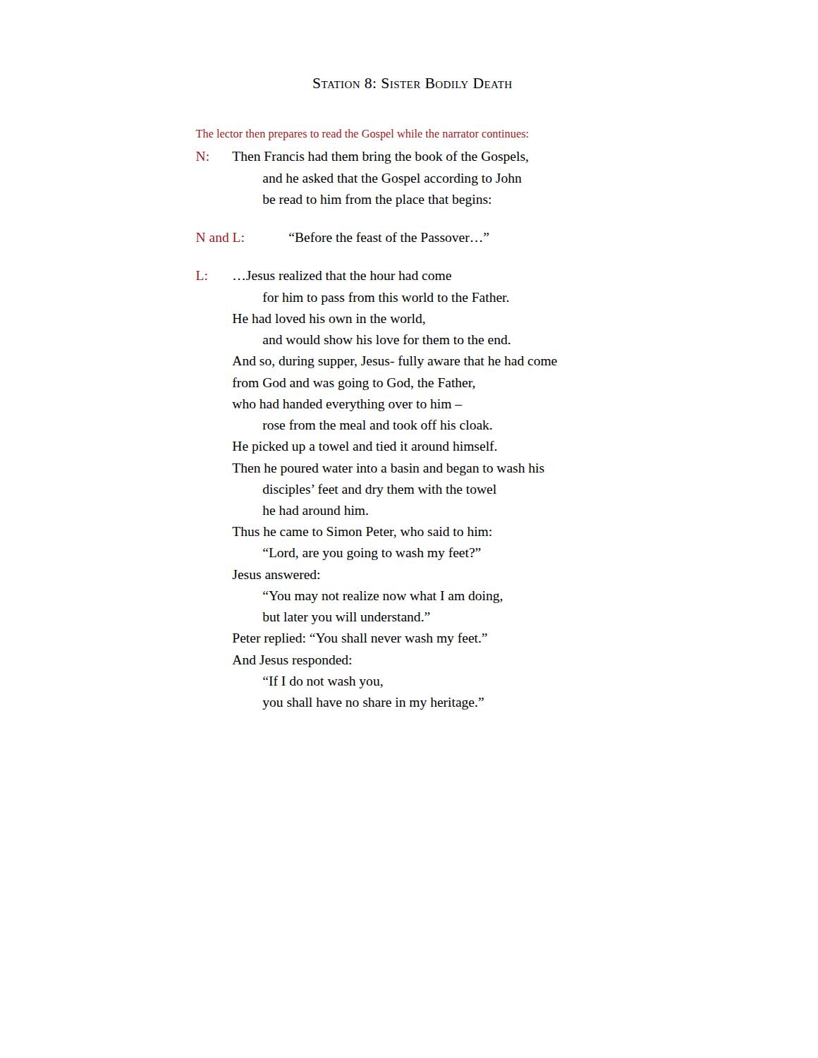Station 8: Sister Bodily Death
The lector then prepares to read the Gospel while the narrator continues:
N:
Then Francis had them bring the book of the Gospels,
and he asked that the Gospel according to John
be read to him from the place that begins:
N and L:
“Before the feast of the Passover…”
L:
…Jesus realized that the hour had come
for him to pass from this world to the Father.
He had loved his own in the world,
and would show his love for them to the end.
And so, during supper, Jesus- fully aware that he had come
from God and was going to God, the Father,
who had handed everything over to him –
rose from the meal and took off his cloak.
He picked up a towel and tied it around himself.
Then he poured water into a basin and began to wash his
disciples’ feet and dry them with the towel
he had around him.
Thus he came to Simon Peter, who said to him:
“Lord, are you going to wash my feet?”
Jesus answered:
“You may not realize now what I am doing,
but later you will understand.”
Peter replied: “You shall never wash my feet.”
And Jesus responded:
“If I do not wash you,
you shall have no share in my heritage.”